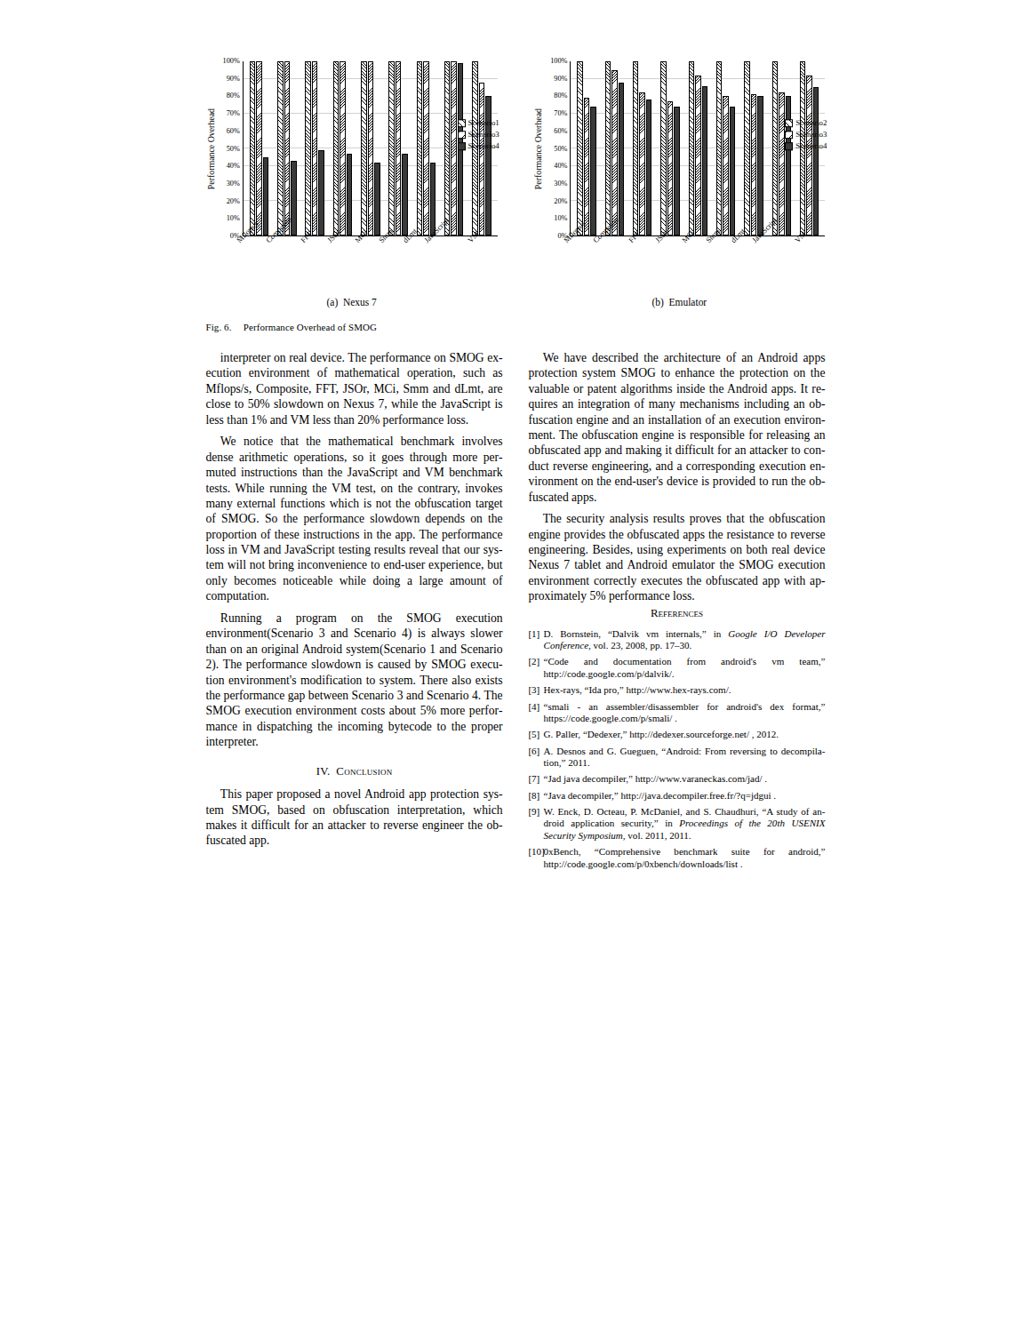Performance Overhead
100% 90% 80% 70% 60% 50% 40% 30% 20% 10% 0%
Scenario1
Scenario3
Scenario4
Mflops/s Composite FFT JSOr MCi Smm dLmt JavaScript VM
(a) Nexus 7
Performance Overhead
100% 90% 80% 70% 60% 50% 40% 30% 20% 10% 0%
Scenario2
Scenario3
Scenario4
Mflops/s Composite FFT JSOr MCi Smm dLmt JavaScript VM
(b) Emulator
Fig. 6. Performance Overhead of SMOG
interpreter on real device. The performance on SMOG execution environment of mathematical operation, such as Mflops/s, Composite, FFT, JSOr, MCi, Smm and dLmt, are close to 50% slowdown on Nexus 7, while the JavaScript is less than 1% and VM less than 20% performance loss.
We notice that the mathematical benchmark involves dense arithmetic operations, so it goes through more permuted instructions than the JavaScript and VM benchmark tests. While running the VM test, on the contrary, invokes many external functions which is not the obfuscation target of SMOG. So the performance slowdown depends on the proportion of these instructions in the app. The performance loss in VM and JavaScript testing results reveal that our system will not bring inconvenience to end-user experience, but only becomes noticeable while doing a large amount of computation.
Running a program on the SMOG execution environment(Scenario 3 and Scenario 4) is always slower than on an original Android system(Scenario 1 and Scenario 2). The performance slowdown is caused by SMOG execution environment's modification to system. There also exists the performance gap between Scenario 3 and Scenario 4. The SMOG execution environment costs about 5% more performance in dispatching the incoming bytecode to the proper interpreter.
IV. Conclusion
This paper proposed a novel Android app protection system SMOG, based on obfuscation interpretation, which makes it difficult for an attacker to reverse engineer the obfuscated app.
We have described the architecture of an Android apps protection system SMOG to enhance the protection on the valuable or patent algorithms inside the Android apps. It requires an integration of many mechanisms including an obfuscation engine and an installation of an execution environment. The obfuscation engine is responsible for releasing an obfuscated app and making it difficult for an attacker to conduct reverse engineering, and a corresponding execution environment on the end-user's device is provided to run the obfuscated apps.
The security analysis results proves that the obfuscation engine provides the obfuscated apps the resistance to reverse engineering. Besides, using experiments on both real device Nexus 7 tablet and Android emulator the SMOG execution environment correctly executes the obfuscated app with approximately 5% performance loss.
References
[1] D. Bornstein, “Dalvik vm internals,” in Google I/O Developer Conference, vol. 23, 2008, pp. 17–30.
[2]“Code and documentation from android's vm team,” http://code.google.com/p/dalvik/.
[3] Hex-rays, “Ida pro,” http://www.hex-rays.com/.
[4]“smali - an assembler/disassembler for android's dex format,” https://code.google.com/p/smali/ .
[5] G. Paller, “Dedexer,” http://dedexer.sourceforge.net/ , 2012.
[6] A. Desnos and G. Gueguen, “Android: From reversing to decompilation,” 2011.
[7]“Jad java decompiler,” http://www.varaneckas.com/jad/ .
[8]“Java decompiler,” http://java.decompiler.free.fr/?q=jdgui .
[9] W. Enck, D. Octeau, P. McDaniel, and S. Chaudhuri, “A study of android application security,” in Proceedings of the 20th USENIX Security Symposium, vol. 2011, 2011.
[10] 0xBench, “Comprehensive benchmark suite for android,” http://code.google.com/p/0xbench/downloads/list .